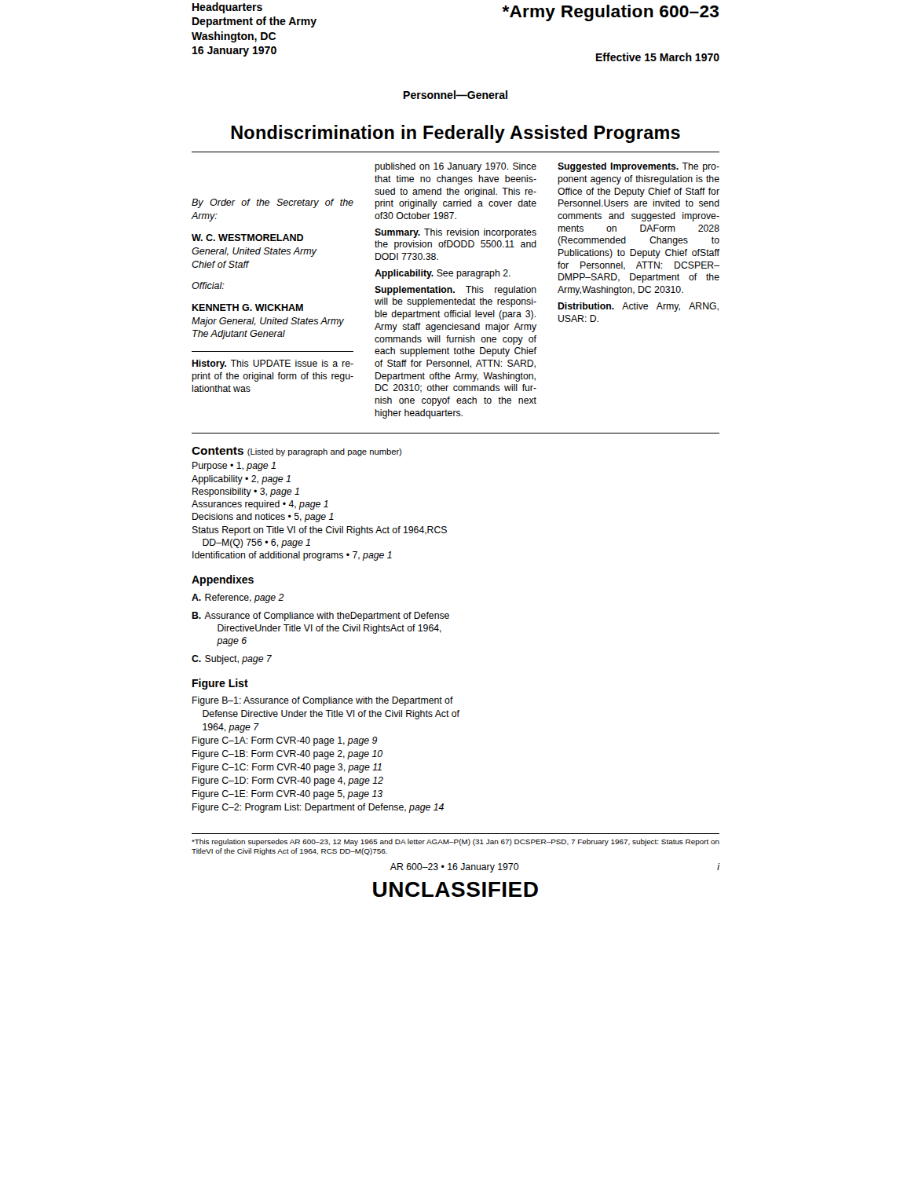Headquarters
Department of the Army
Washington, DC
16 January 1970
*Army Regulation 600–23
Effective 15 March 1970
Personnel—General
Nondiscrimination in Federally Assisted Programs
By Order of the Secretary of the Army:
W. C. WESTMORELAND
General, United States Army
Chief of Staff
Official:
KENNETH G. WICKHAM
Major General, United States Army
The Adjutant General
History. This UPDATE issue is a reprint of the original form of this regulationthat was
published on 16 January 1970. Since that time no changes have beenissued to amend the original. This reprint originally carried a cover date of30 October 1987.
Summary. This revision incorporates the provision ofDODD 5500.11 and DODI 7730.38.
Applicability. See paragraph 2.
Supplementation. This regulation will be supplementedat the responsible department official level (para 3). Army staff agenciesand major Army commands will furnish one copy of each supplement tothe Deputy Chief of Staff for Personnel, ATTN: SARD, Department ofthe Army, Washington, DC 20310; other commands will furnish one copyof each to the next higher headquarters.
Suggested Improvements. The proponent agency of thisregulation is the Office of the Deputy Chief of Staff for Personnel.Users are invited to send comments and suggested improvements on DAForm 2028 (Recommended Changes to Publications) to Deputy Chief ofStaff for Personnel, ATTN: DCSPER–DMPP–SARD, Department of the Army,Washington, DC 20310.
Distribution. Active Army, ARNG, USAR: D.
Contents (Listed by paragraph and page number)
Purpose • 1, page 1
Applicability • 2, page 1
Responsibility • 3, page 1
Assurances required • 4, page 1
Decisions and notices • 5, page 1
Status Report on Title VI of the Civil Rights Act of 1964,RCS
DD–M(Q) 756 • 6, page 1
Identification of additional programs • 7, page 1
Appendixes
A.
Reference, page 2
B.
Assurance of Compliance with theDepartment of Defense DirectiveUnder Title VI of the Civil RightsAct of 1964, page 6
C.
Subject, page 7
Figure List
Figure B–1: Assurance of Compliance with the Department of
Defense Directive Under the Title VI of the Civil Rights Act of
1964, page 7
Figure C–1A: Form CVR-40 page 1, page 9
Figure C–1B: Form CVR-40 page 2, page 10
Figure C–1C: Form CVR-40 page 3, page 11
Figure C–1D: Form CVR-40 page 4, page 12
Figure C–1E: Form CVR-40 page 5, page 13
Figure C–2: Program List: Department of Defense, page 14
*This regulation supersedes AR 600–23, 12 May 1965 and DA letter AGAM–P(M) (31 Jan 67) DCSPER–PSD, 7 February 1967, subject: Status Report on TitleVI of the Civil Rights Act of 1964, RCS DD–M(Q)756.
AR 600–23 • 16 January 1970
i
UNCLASSIFIED